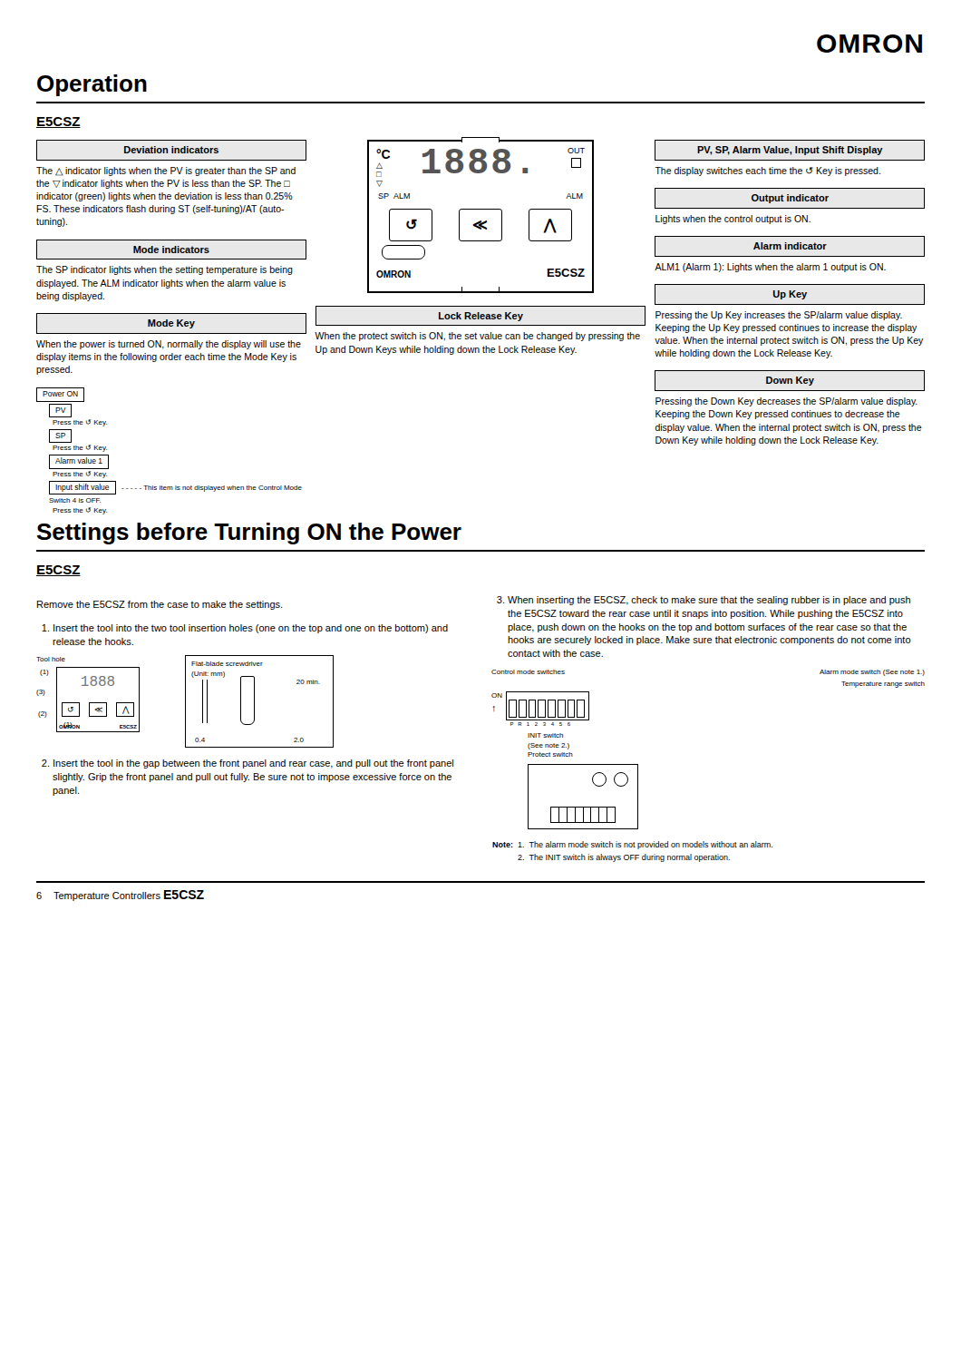OMRON
Operation
E5CSZ
Deviation indicators
The △ indicator lights when the PV is greater than the SP and the ▽ indicator lights when the PV is less than the SP. The □ indicator (green) lights when the deviation is less than 0.25% FS. These indicators flash during ST (self-tuning)/AT (auto-tuning).
Mode indicators
The SP indicator lights when the setting temperature is being displayed. The ALM indicator lights when the alarm value is being displayed.
Mode Key
When the power is turned ON, normally the display will use the display items in the following order each time the Mode Key is pressed.
Power ON
PV
Press the ↺ Key.
SP
Press the ↺ Key.
Alarm value 1
Press the ↺ Key.
Input shift value - - - - - This item is not displayed when the Control Mode Switch 4 is OFF.
Press the ↺ Key.
°C
△
□
▽
1888.
OUT
SP ALM ALM
↺
≪
⋀
OMRON E5CSZ
Lock Release Key
When the protect switch is ON, the set value can be changed by pressing the Up and Down Keys while holding down the Lock Release Key.
PV, SP, Alarm Value, Input Shift Display
The display switches each time the ↺ Key is pressed.
Output indicator
Lights when the control output is ON.
Alarm indicator
ALM1 (Alarm 1): Lights when the alarm 1 output is ON.
Up Key
Pressing the Up Key increases the SP/alarm value display. Keeping the Up Key pressed continues to increase the display value. When the internal protect switch is ON, press the Up Key while holding down the Lock Release Key.
Down Key
Pressing the Down Key decreases the SP/alarm value display. Keeping the Down Key pressed continues to decrease the display value. When the internal protect switch is ON, press the Down Key while holding down the Lock Release Key.
Settings before Turning ON the Power
E5CSZ
Remove the E5CSZ from the case to make the settings.
Insert the tool into the two tool insertion holes (one on the top and one on the bottom) and release the hooks.
Tool hole
1888
↺
≪
⋀
OMRON
E5CSZ
(1) (1) (2) (3)
Flat-blade screwdriver
(Unit: mm)
20 min.
0.42.0
Insert the tool in the gap between the front panel and rear case, and pull out the front panel slightly. Grip the front panel and pull out fully. Be sure not to impose excessive force on the panel.
When inserting the E5CSZ, check to make sure that the sealing rubber is in place and push the E5CSZ toward the rear case until it snaps into position. While pushing the E5CSZ into place, push down on the hooks on the top and bottom surfaces of the rear case so that the hooks are securely locked in place. Make sure that electronic components do not come into contact with the case.
Control mode switches Alarm mode switch (See note 1.)
Temperature range switch
ON
↑
PR 123456
INIT switch
(See note 2.)
Protect switch
| Note: | 1. | The alarm mode switch is not provided on models without an alarm. |
| | 2. | The INIT switch is always OFF during normal operation. |
6 Temperature Controllers E5CSZ